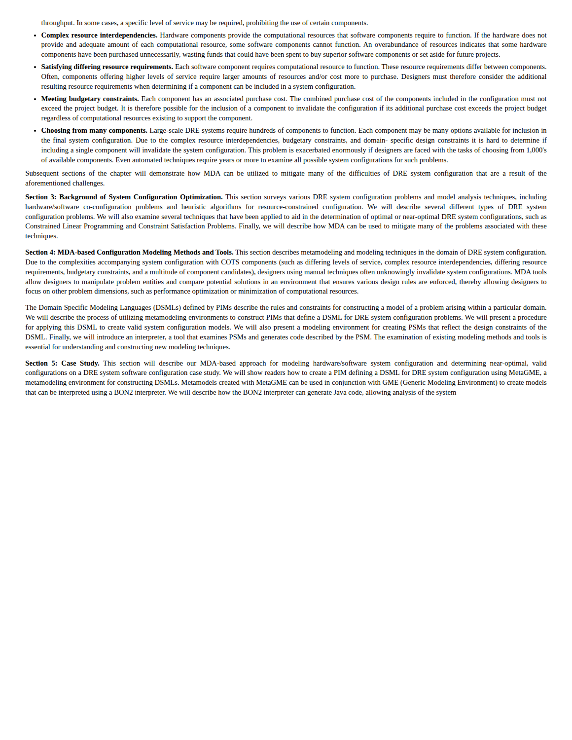throughput. In some cases, a specific level of service may be required, prohibiting the use of certain components.
Complex resource interdependencies. Hardware components provide the computational resources that software components require to function. If the hardware does not provide and adequate amount of each computational resource, some software components cannot function. An overabundance of resources indicates that some hardware components have been purchased unnecessarily, wasting funds that could have been spent to buy superior software components or set aside for future projects.
Satisfying differing resource requirements. Each software component requires computational resource to function. These resource requirements differ between components. Often, components offering higher levels of service require larger amounts of resources and/or cost more to purchase. Designers must therefore consider the additional resulting resource requirements when determining if a component can be included in a system configuration.
Meeting budgetary constraints. Each component has an associated purchase cost. The combined purchase cost of the components included in the configuration must not exceed the project budget. It is therefore possible for the inclusion of a component to invalidate the configuration if its additional purchase cost exceeds the project budget regardless of computational resources existing to support the component.
Choosing from many components. Large-scale DRE systems require hundreds of components to function. Each component may be many options available for inclusion in the final system configuration. Due to the complex resource interdependencies, budgetary constraints, and domain- specific design constraints it is hard to determine if including a single component will invalidate the system configuration. This problem is exacerbated enormously if designers are faced with the tasks of choosing from 1,000's of available components. Even automated techniques require years or more to examine all possible system configurations for such problems.
Subsequent sections of the chapter will demonstrate how MDA can be utilized to mitigate many of the difficulties of DRE system configuration that are a result of the aforementioned challenges.
Section 3: Background of System Configuration Optimization. This section surveys various DRE system configuration problems and model analysis techniques, including hardware/software co-configuration problems and heuristic algorithms for resource-constrained configuration. We will describe several different types of DRE system configuration problems. We will also examine several techniques that have been applied to aid in the determination of optimal or near-optimal DRE system configurations, such as Constrained Linear Programming and Constraint Satisfaction Problems. Finally, we will describe how MDA can be used to mitigate many of the problems associated with these techniques.
Section 4: MDA-based Configuration Modeling Methods and Tools. This section describes metamodeling and modeling techniques in the domain of DRE system configuration. Due to the complexities accompanying system configuration with COTS components (such as differing levels of service, complex resource interdependencies, differing resource requirements, budgetary constraints, and a multitude of component candidates), designers using manual techniques often unknowingly invalidate system configurations. MDA tools allow designers to manipulate problem entities and compare potential solutions in an environment that ensures various design rules are enforced, thereby allowing designers to focus on other problem dimensions, such as performance optimization or minimization of computational resources.
The Domain Specific Modeling Languages (DSMLs) defined by PIMs describe the rules and constraints for constructing a model of a problem arising within a particular domain. We will describe the process of utilizing metamodeling environments to construct PIMs that define a DSML for DRE system configuration problems. We will present a procedure for applying this DSML to create valid system configuration models. We will also present a modeling environment for creating PSMs that reflect the design constraints of the DSML. Finally, we will introduce an interpreter, a tool that examines PSMs and generates code described by the PSM. The examination of existing modeling methods and tools is essential for understanding and constructing new modeling techniques.
Section 5: Case Study. This section will describe our MDA-based approach for modeling hardware/software system configuration and determining near-optimal, valid configurations on a DRE system software configuration case study. We will show readers how to create a PIM defining a DSML for DRE system configuration using MetaGME, a metamodeling environment for constructing DSMLs. Metamodels created with MetaGME can be used in conjunction with GME (Generic Modeling Environment) to create models that can be interpreted using a BON2 interpreter. We will describe how the BON2 interpreter can generate Java code, allowing analysis of the system